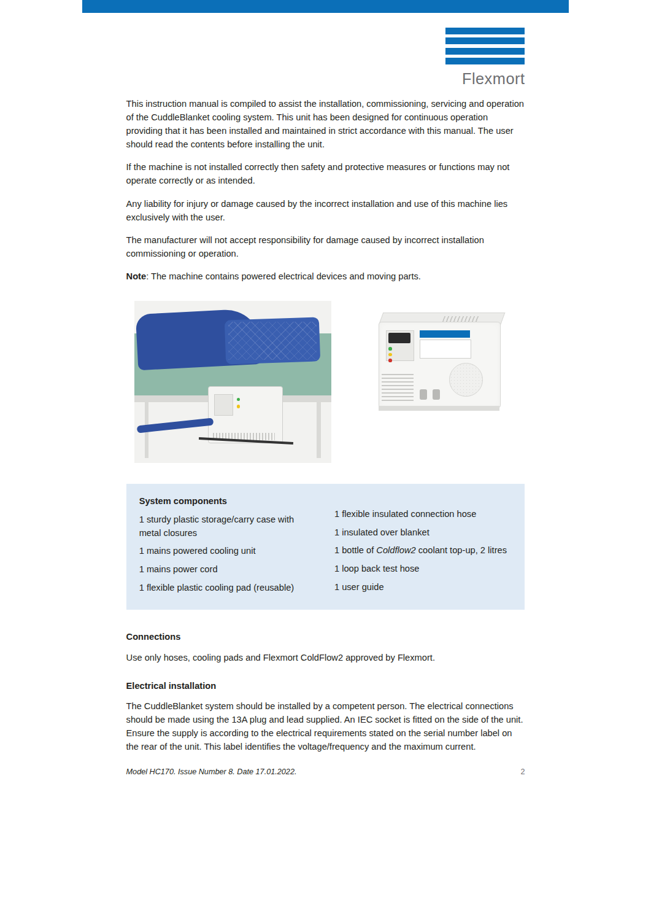Flexmort
This instruction manual is compiled to assist the installation, commissioning, servicing and operation of the CuddleBlanket cooling system. This unit has been designed for continuous operation providing that it has been installed and maintained in strict accordance with this manual. The user should read the contents before installing the unit.
If the machine is not installed correctly then safety and protective measures or functions may not operate correctly or as intended.
Any liability for injury or damage caused by the incorrect installation and use of this machine lies exclusively with the user.
The manufacturer will not accept responsibility for damage caused by incorrect installation commissioning or operation.
Note: The machine contains powered electrical devices and moving parts.
System components
1 sturdy plastic storage/carry case with metal closures
1 mains powered cooling unit
1 mains power cord
1 flexible plastic cooling pad (reusable)
1 flexible insulated connection hose
1 insulated over blanket
1 bottle of Coldflow2 coolant top-up, 2 litres
1 loop back test hose
1 user guide
Connections
Use only hoses, cooling pads and Flexmort ColdFlow2 approved by Flexmort.
Electrical installation
The CuddleBlanket system should be installed by a competent person. The electrical connections should be made using the 13A plug and lead supplied. An IEC socket is fitted on the side of the unit. Ensure the supply is according to the electrical requirements stated on the serial number label on the rear of the unit. This label identifies the voltage/frequency and the maximum current.
Model HC170. Issue Number 8. Date 17.01.2022.
2